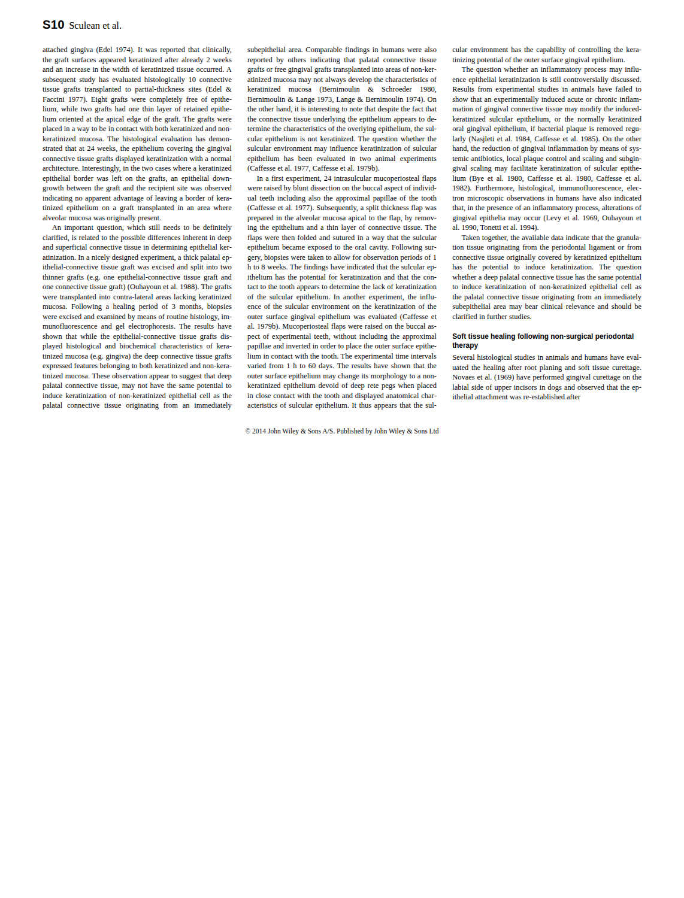S10 Sculean et al.
attached gingiva (Edel 1974). It was reported that clinically, the graft surfaces appeared keratinized after already 2 weeks and an increase in the width of keratinized tissue occurred. A subsequent study has evaluated histologically 10 connective tissue grafts transplanted to partial-thickness sites (Edel & Faccini 1977). Eight grafts were completely free of epithelium, while two grafts had one thin layer of retained epithelium oriented at the apical edge of the graft. The grafts were placed in a way to be in contact with both keratinized and non-keratinized mucosa. The histological evaluation has demonstrated that at 24 weeks, the epithelium covering the gingival connective tissue grafts displayed keratinization with a normal architecture. Interestingly, in the two cases where a keratinized epithelial border was left on the grafts, an epithelial down-growth between the graft and the recipient site was observed indicating no apparent advantage of leaving a border of keratinized epithelium on a graft transplanted in an area where alveolar mucosa was originally present.
An important question, which still needs to be definitely clarified, is related to the possible differences inherent in deep and superficial connective tissue in determining epithelial keratinization. In a nicely designed experiment, a thick palatal epithelial-connective tissue graft was excised and split into two thinner grafts (e.g. one epithelial-connective tissue graft and one connective tissue graft) (Ouhayoun et al. 1988). The grafts were transplanted into contra-lateral areas lacking keratinized mucosa. Following a healing period of 3 months, biopsies were excised and examined by means of routine histology, immunofluorescence and gel electrophoresis. The results have shown that while the epithelial-connective tissue grafts displayed histological and biochemical characteristics of keratinized mucosa (e.g. gingiva) the deep connective tissue grafts expressed features belonging to both keratinized and non-keratinized mucosa. These observation appear to suggest that deep palatal connective tissue, may not have the same potential to induce keratinization of non-keratinized epithelial cell as the palatal connective tissue originating from an immediately subepithelial area. Comparable findings in humans were also reported by others indicating that palatal connective tissue grafts or free gingival grafts transplanted into areas of non-keratinized mucosa may not always develop the characteristics of keratinized mucosa (Bernimoulin & Schroeder 1980, Bernimoulin & Lange 1973, Lange & Bernimoulin 1974). On the other hand, it is interesting to note that despite the fact that the connective tissue underlying the epithelium appears to determine the characteristics of the overlying epithelium, the sulcular epithelium is not keratinized. The question whether the sulcular environment may influence keratinization of sulcular epithelium has been evaluated in two animal experiments (Caffesse et al. 1977, Caffesse et al. 1979b).
In a first experiment, 24 intrasulcular mucoperiosteal flaps were raised by blunt dissection on the buccal aspect of individual teeth including also the approximal papillae of the tooth (Caffesse et al. 1977). Subsequently, a split thickness flap was prepared in the alveolar mucosa apical to the flap, by removing the epithelium and a thin layer of connective tissue. The flaps were then folded and sutured in a way that the sulcular epithelium became exposed to the oral cavity. Following surgery, biopsies were taken to allow for observation periods of 1 h to 8 weeks. The findings have indicated that the sulcular epithelium has the potential for keratinization and that the contact to the tooth appears to determine the lack of keratinization of the sulcular epithelium. In another experiment, the influence of the sulcular environment on the keratinization of the outer surface gingival epithelium was evaluated (Caffesse et al. 1979b). Mucoperiosteal flaps were raised on the buccal aspect of experimental teeth, without including the approximal papillae and inverted in order to place the outer surface epithelium in contact with the tooth. The experimental time intervals varied from 1 h to 60 days. The results have shown that the outer surface epithelium may change its morphology to a non-keratinized epithelium devoid of deep rete pegs when placed in close contact with the tooth and displayed anatomical characteristics of sulcular epithelium. It thus appears that the sulcular environment has the capability of controlling the keratinizing potential of the outer surface gingival epithelium.
The question whether an inflammatory process may influence epithelial keratinization is still controversially discussed. Results from experimental studies in animals have failed to show that an experimentally induced acute or chronic inflammation of gingival connective tissue may modify the induced-keratinized sulcular epithelium, or the normally keratinized oral gingival epithelium, if bacterial plaque is removed regularly (Nasjleti et al. 1984, Caffesse et al. 1985). On the other hand, the reduction of gingival inflammation by means of systemic antibiotics, local plaque control and scaling and subgingival scaling may facilitate keratinization of sulcular epithelium (Bye et al. 1980, Caffesse et al. 1980, Caffesse et al. 1982). Furthermore, histological, immunofluorescence, electron microscopic observations in humans have also indicated that, in the presence of an inflammatory process, alterations of gingival epithelia may occur (Levy et al. 1969, Ouhayoun et al. 1990, Tonetti et al. 1994).
Taken together, the available data indicate that the granulation tissue originating from the periodontal ligament or from connective tissue originally covered by keratinized epithelium has the potential to induce keratinization. The question whether a deep palatal connective tissue has the same potential to induce keratinization of non-keratinized epithelial cell as the palatal connective tissue originating from an immediately subepithelial area may bear clinical relevance and should be clarified in further studies.
Soft tissue healing following non-surgical periodontal therapy
Several histological studies in animals and humans have evaluated the healing after root planing and soft tissue curettage. Novaes et al. (1969) have performed gingival curettage on the labial side of upper incisors in dogs and observed that the epithelial attachment was re-established after
© 2014 John Wiley & Sons A/S. Published by John Wiley & Sons Ltd